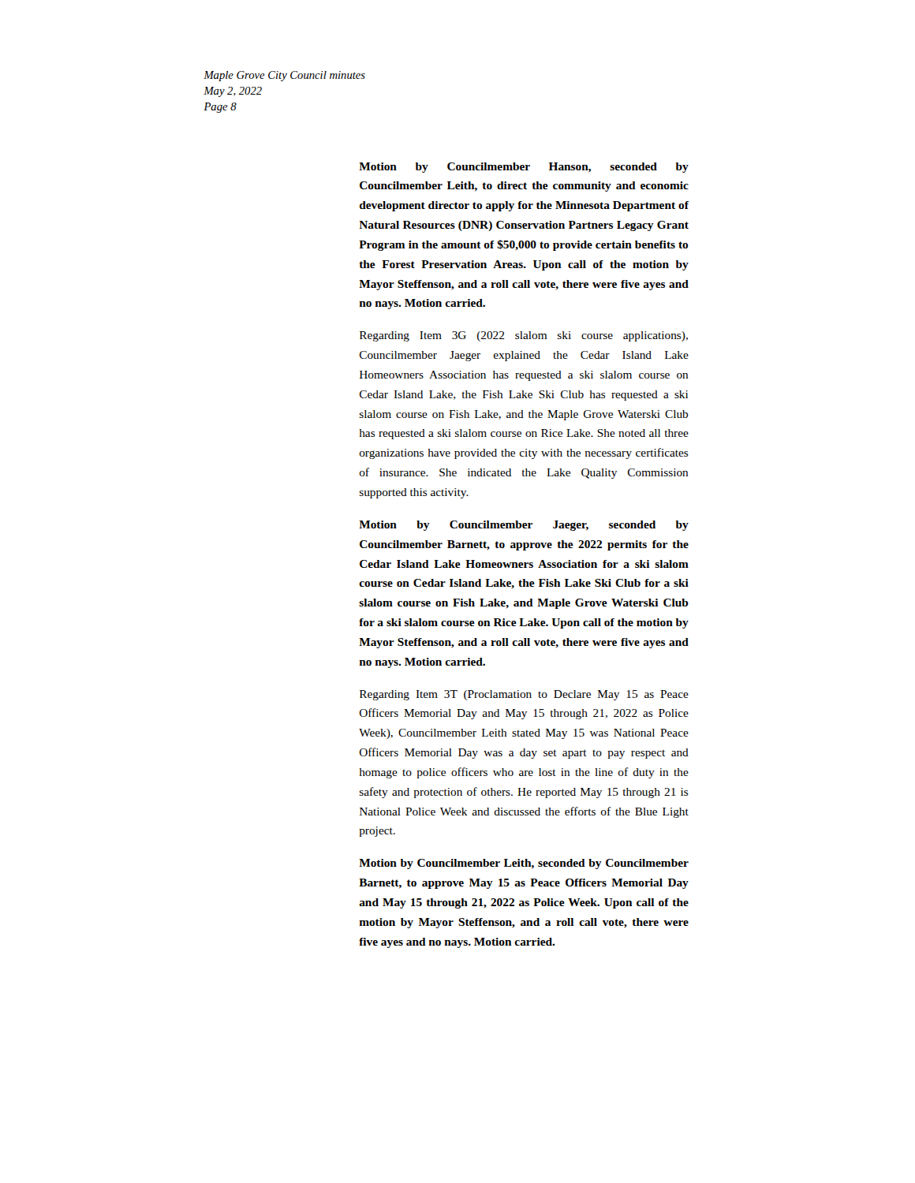Maple Grove City Council minutes
May 2, 2022
Page 8
Motion by Councilmember Hanson, seconded by Councilmember Leith, to direct the community and economic development director to apply for the Minnesota Department of Natural Resources (DNR) Conservation Partners Legacy Grant Program in the amount of $50,000 to provide certain benefits to the Forest Preservation Areas. Upon call of the motion by Mayor Steffenson, and a roll call vote, there were five ayes and no nays. Motion carried.
Regarding Item 3G (2022 slalom ski course applications), Councilmember Jaeger explained the Cedar Island Lake Homeowners Association has requested a ski slalom course on Cedar Island Lake, the Fish Lake Ski Club has requested a ski slalom course on Fish Lake, and the Maple Grove Waterski Club has requested a ski slalom course on Rice Lake. She noted all three organizations have provided the city with the necessary certificates of insurance. She indicated the Lake Quality Commission supported this activity.
Motion by Councilmember Jaeger, seconded by Councilmember Barnett, to approve the 2022 permits for the Cedar Island Lake Homeowners Association for a ski slalom course on Cedar Island Lake, the Fish Lake Ski Club for a ski slalom course on Fish Lake, and Maple Grove Waterski Club for a ski slalom course on Rice Lake. Upon call of the motion by Mayor Steffenson, and a roll call vote, there were five ayes and no nays. Motion carried.
Regarding Item 3T (Proclamation to Declare May 15 as Peace Officers Memorial Day and May 15 through 21, 2022 as Police Week), Councilmember Leith stated May 15 was National Peace Officers Memorial Day was a day set apart to pay respect and homage to police officers who are lost in the line of duty in the safety and protection of others. He reported May 15 through 21 is National Police Week and discussed the efforts of the Blue Light project.
Motion by Councilmember Leith, seconded by Councilmember Barnett, to approve May 15 as Peace Officers Memorial Day and May 15 through 21, 2022 as Police Week. Upon call of the motion by Mayor Steffenson, and a roll call vote, there were five ayes and no nays. Motion carried.